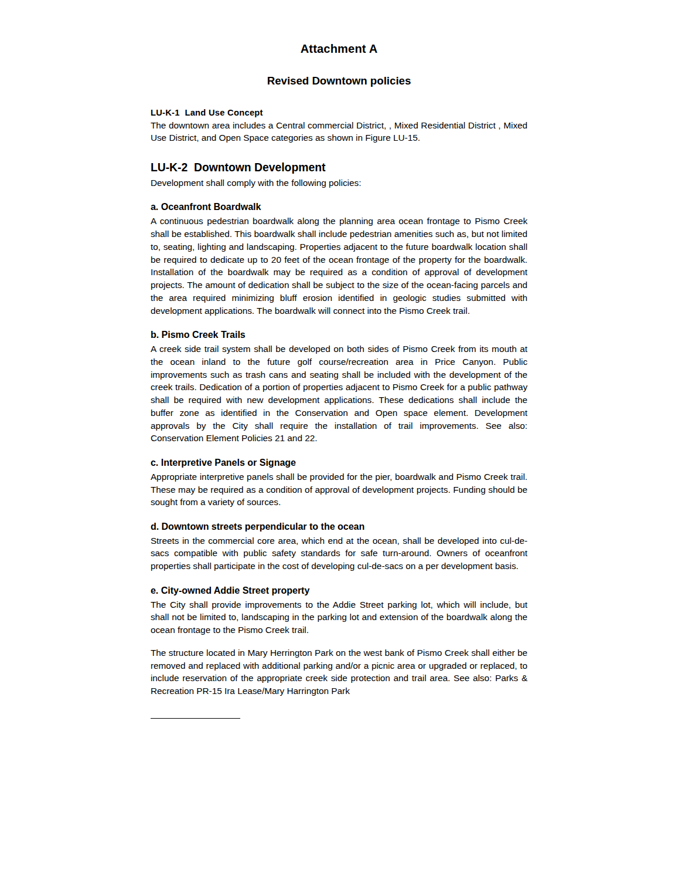Attachment A
Revised Downtown policies
LU-K-1 Land Use Concept
The downtown area includes a Central commercial District, , Mixed Residential District , Mixed Use District, and Open Space categories as shown in Figure LU-15.
LU-K-2 Downtown Development
Development shall comply with the following policies:
a. Oceanfront Boardwalk
A continuous pedestrian boardwalk along the planning area ocean frontage to Pismo Creek shall be established. This boardwalk shall include pedestrian amenities such as, but not limited to, seating, lighting and landscaping. Properties adjacent to the future boardwalk location shall be required to dedicate up to 20 feet of the ocean frontage of the property for the boardwalk. Installation of the boardwalk may be required as a condition of approval of development projects. The amount of dedication shall be subject to the size of the ocean-facing parcels and the area required minimizing bluff erosion identified in geologic studies submitted with development applications. The boardwalk will connect into the Pismo Creek trail.
b. Pismo Creek Trails
A creek side trail system shall be developed on both sides of Pismo Creek from its mouth at the ocean inland to the future golf course/recreation area in Price Canyon. Public improvements such as trash cans and seating shall be included with the development of the creek trails. Dedication of a portion of properties adjacent to Pismo Creek for a public pathway shall be required with new development applications. These dedications shall include the buffer zone as identified in the Conservation and Open space element. Development approvals by the City shall require the installation of trail improvements. See also: Conservation Element Policies 21 and 22.
c. Interpretive Panels or Signage
Appropriate interpretive panels shall be provided for the pier, boardwalk and Pismo Creek trail. These may be required as a condition of approval of development projects. Funding should be sought from a variety of sources.
d. Downtown streets perpendicular to the ocean
Streets in the commercial core area, which end at the ocean, shall be developed into cul-de-sacs compatible with public safety standards for safe turn-around. Owners of oceanfront properties shall participate in the cost of developing cul-de-sacs on a per development basis.
e. City-owned Addie Street property
The City shall provide improvements to the Addie Street parking lot, which will include, but shall not be limited to, landscaping in the parking lot and extension of the boardwalk along the ocean frontage to the Pismo Creek trail.
The structure located in Mary Herrington Park on the west bank of Pismo Creek shall either be removed and replaced with additional parking and/or a picnic area or upgraded or replaced, to include reservation of the appropriate creek side protection and trail area. See also: Parks & Recreation PR-15 Ira Lease/Mary Harrington Park